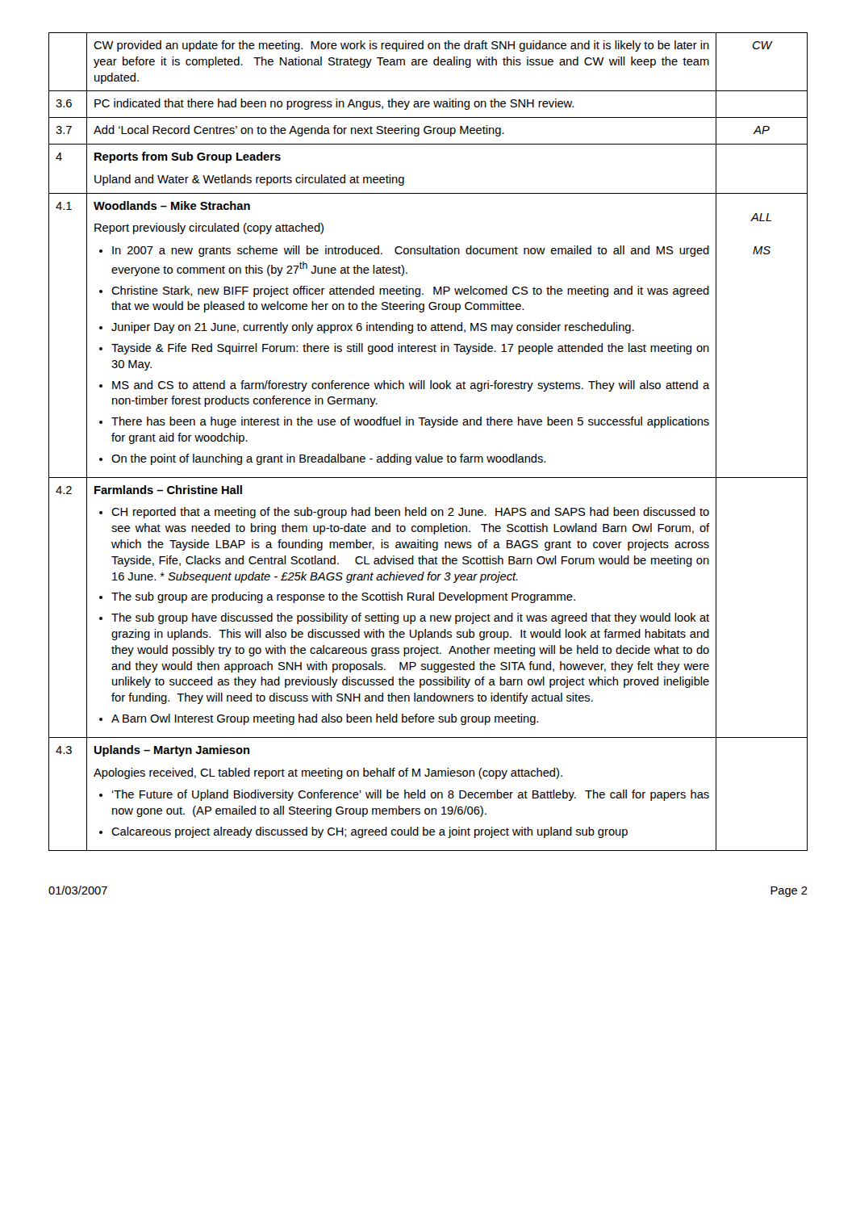| | CW provided an update for the meeting. More work is required on the draft SNH guidance and it is likely to be later in year before it is completed. The National Strategy Team are dealing with this issue and CW will keep the team updated. | CW |
| 3.6 | PC indicated that there had been no progress in Angus, they are waiting on the SNH review. | |
| 3.7 | Add ‘Local Record Centres’ on to the Agenda for next Steering Group Meeting. | AP |
| 4 | Reports from Sub Group Leaders Upland and Water & Wetlands reports circulated at meeting | |
| 4.1 | Woodlands – Mike Strachan Report previously circulated (copy attached) In 2007 a new grants scheme will be introduced. Consultation document now emailed to all and MS urged everyone to comment on this (by 27 th June at the latest). Christine Stark, new BIFF project officer attended meeting. MP welcomed CS to the meeting and it was agreed that we would be pleased to welcome her on to the Steering Group Committee. Juniper Day on 21 June, currently only approx 6 intending to attend, MS may consider rescheduling. Tayside & Fife Red Squirrel Forum: there is still good interest in Tayside. 17 people attended the last meeting on 30 May. MS and CS to attend a farm/forestry conference which will look at agri-forestry systems. They will also attend a non-timber forest products conference in Germany. There has been a huge interest in the use of woodfuel in Tayside and there have been 5 successful applications for grant aid for woodchip. On the point of launching a grant in Breadalbane - adding value to farm woodlands. | ALL MS |
| 4.2 | Farmlands – Christine Hall CH reported that a meeting of the sub-group had been held on 2 June. HAPS and SAPS had been discussed to see what was needed to bring them up-to-date and to completion. The Scottish Lowland Barn Owl Forum, of which the Tayside LBAP is a founding member, is awaiting news of a BAGS grant to cover projects across Tayside, Fife, Clacks and Central Scotland. CL advised that the Scottish Barn Owl Forum would be meeting on 16 June. * Subsequent update - £25k BAGS grant achieved for 3 year project. The sub group are producing a response to the Scottish Rural Development Programme. The sub group have discussed the possibility of setting up a new project and it was agreed that they would look at grazing in uplands. This will also be discussed with the Uplands sub group. It would look at farmed habitats and they would possibly try to go with the calcareous grass project. Another meeting will be held to decide what to do and they would then approach SNH with proposals. MP suggested the SITA fund, however, they felt they were unlikely to succeed as they had previously discussed the possibility of a barn owl project which proved ineligible for funding. They will need to discuss with SNH and then landowners to identify actual sites. A Barn Owl Interest Group meeting had also been held before sub group meeting. | |
| 4.3 | Uplands – Martyn Jamieson Apologies received, CL tabled report at meeting on behalf of M Jamieson (copy attached). ‘The Future of Upland Biodiversity Conference’ will be held on 8 December at Battleby. The call for papers has now gone out. (AP emailed to all Steering Group members on 19/6/06). Calcareous project already discussed by CH; agreed could be a joint project with upland sub group | |
01/03/2007 Page 2